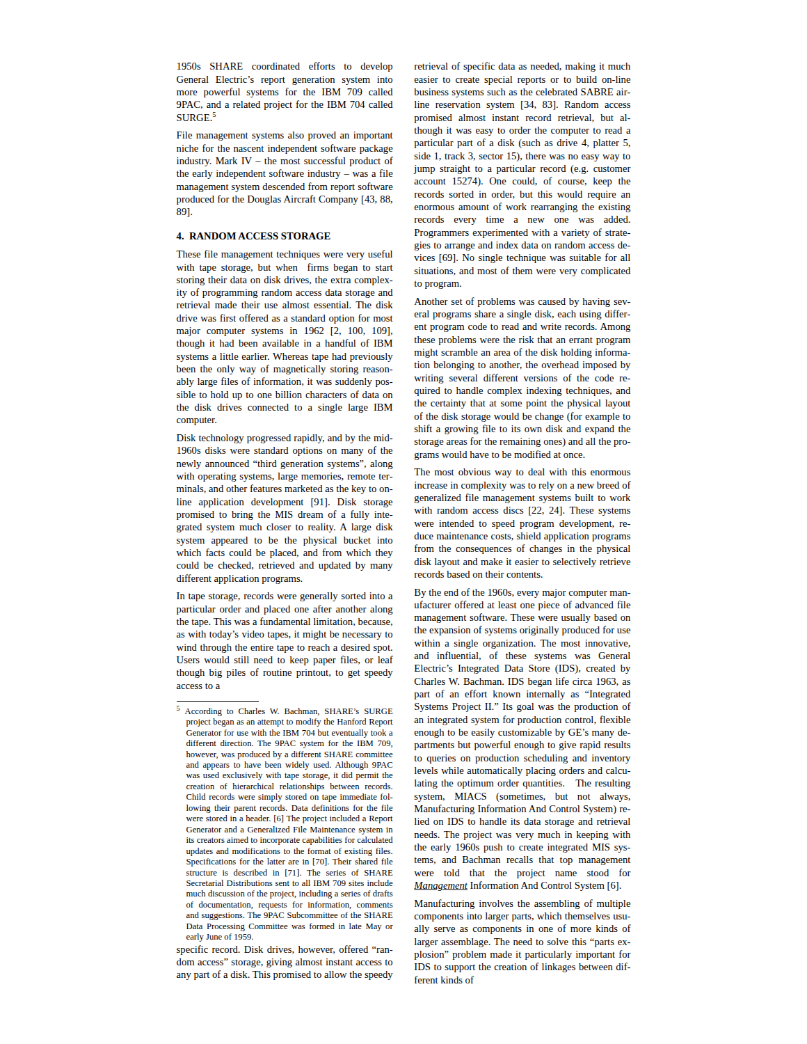1950s SHARE coordinated efforts to develop General Electric’s report generation system into more powerful systems for the IBM 709 called 9PAC, and a related project for the IBM 704 called SURGE.5
File management systems also proved an important niche for the nascent independent software package industry. Mark IV – the most successful product of the early independent software industry – was a file management system descended from report software produced for the Douglas Aircraft Company [43, 88, 89].
4. RANDOM ACCESS STORAGE
These file management techniques were very useful with tape storage, but when firms began to start storing their data on disk drives, the extra complexity of programming random access data storage and retrieval made their use almost essential. The disk drive was first offered as a standard option for most major computer systems in 1962 [2, 100, 109], though it had been available in a handful of IBM systems a little earlier. Whereas tape had previously been the only way of magnetically storing reasonably large files of information, it was suddenly possible to hold up to one billion characters of data on the disk drives connected to a single large IBM computer.
Disk technology progressed rapidly, and by the mid-1960s disks were standard options on many of the newly announced “third generation systems”, along with operating systems, large memories, remote terminals, and other features marketed as the key to on-line application development [91]. Disk storage promised to bring the MIS dream of a fully integrated system much closer to reality. A large disk system appeared to be the physical bucket into which facts could be placed, and from which they could be checked, retrieved and updated by many different application programs.
In tape storage, records were generally sorted into a particular order and placed one after another along the tape. This was a fundamental limitation, because, as with today’s video tapes, it might be necessary to wind through the entire tape to reach a desired spot. Users would still need to keep paper files, or leaf though big piles of routine printout, to get speedy access to a
5 According to Charles W. Bachman, SHARE’s SURGE project began as an attempt to modify the Hanford Report Generator for use with the IBM 704 but eventually took a different direction. The 9PAC system for the IBM 709, however, was produced by a different SHARE committee and appears to have been widely used. Although 9PAC was used exclusively with tape storage, it did permit the creation of hierarchical relationships between records. Child records were simply stored on tape immediate following their parent records. Data definitions for the file were stored in a header. [6] The project included a Report Generator and a Generalized File Maintenance system in its creators aimed to incorporate capabilities for calculated updates and modifications to the format of existing files. Specifications for the latter are in [70]. Their shared file structure is described in [71]. The series of SHARE Secretarial Distributions sent to all IBM 709 sites include much discussion of the project, including a series of drafts of documentation, requests for information, comments and suggestions. The 9PAC Subcommittee of the SHARE Data Processing Committee was formed in late May or early June of 1959.
specific record. Disk drives, however, offered “random access” storage, giving almost instant access to any part of a disk. This promised to allow the speedy retrieval of specific data as needed, making it much easier to create special reports or to build on-line business systems such as the celebrated SABRE airline reservation system [34, 83]. Random access promised almost instant record retrieval, but although it was easy to order the computer to read a particular part of a disk (such as drive 4, platter 5, side 1, track 3, sector 15), there was no easy way to jump straight to a particular record (e.g. customer account 15274). One could, of course, keep the records sorted in order, but this would require an enormous amount of work rearranging the existing records every time a new one was added. Programmers experimented with a variety of strategies to arrange and index data on random access devices [69]. No single technique was suitable for all situations, and most of them were very complicated to program.
Another set of problems was caused by having several programs share a single disk, each using different program code to read and write records. Among these problems were the risk that an errant program might scramble an area of the disk holding information belonging to another, the overhead imposed by writing several different versions of the code required to handle complex indexing techniques, and the certainty that at some point the physical layout of the disk storage would be change (for example to shift a growing file to its own disk and expand the storage areas for the remaining ones) and all the programs would have to be modified at once.
The most obvious way to deal with this enormous increase in complexity was to rely on a new breed of generalized file management systems built to work with random access discs [22, 24]. These systems were intended to speed program development, reduce maintenance costs, shield application programs from the consequences of changes in the physical disk layout and make it easier to selectively retrieve records based on their contents.
By the end of the 1960s, every major computer manufacturer offered at least one piece of advanced file management software. These were usually based on the expansion of systems originally produced for use within a single organization. The most innovative, and influential, of these systems was General Electric’s Integrated Data Store (IDS), created by Charles W. Bachman. IDS began life circa 1963, as part of an effort known internally as “Integrated Systems Project II.” Its goal was the production of an integrated system for production control, flexible enough to be easily customizable by GE’s many departments but powerful enough to give rapid results to queries on production scheduling and inventory levels while automatically placing orders and calculating the optimum order quantities. The resulting system, MIACS (sometimes, but not always, Manufacturing Information And Control System) relied on IDS to handle its data storage and retrieval needs. The project was very much in keeping with the early 1960s push to create integrated MIS systems, and Bachman recalls that top management were told that the project name stood for Management Information And Control System [6].
Manufacturing involves the assembling of multiple components into larger parts, which themselves usually serve as components in one of more kinds of larger assemblage. The need to solve this “parts explosion” problem made it particularly important for IDS to support the creation of linkages between different kinds of